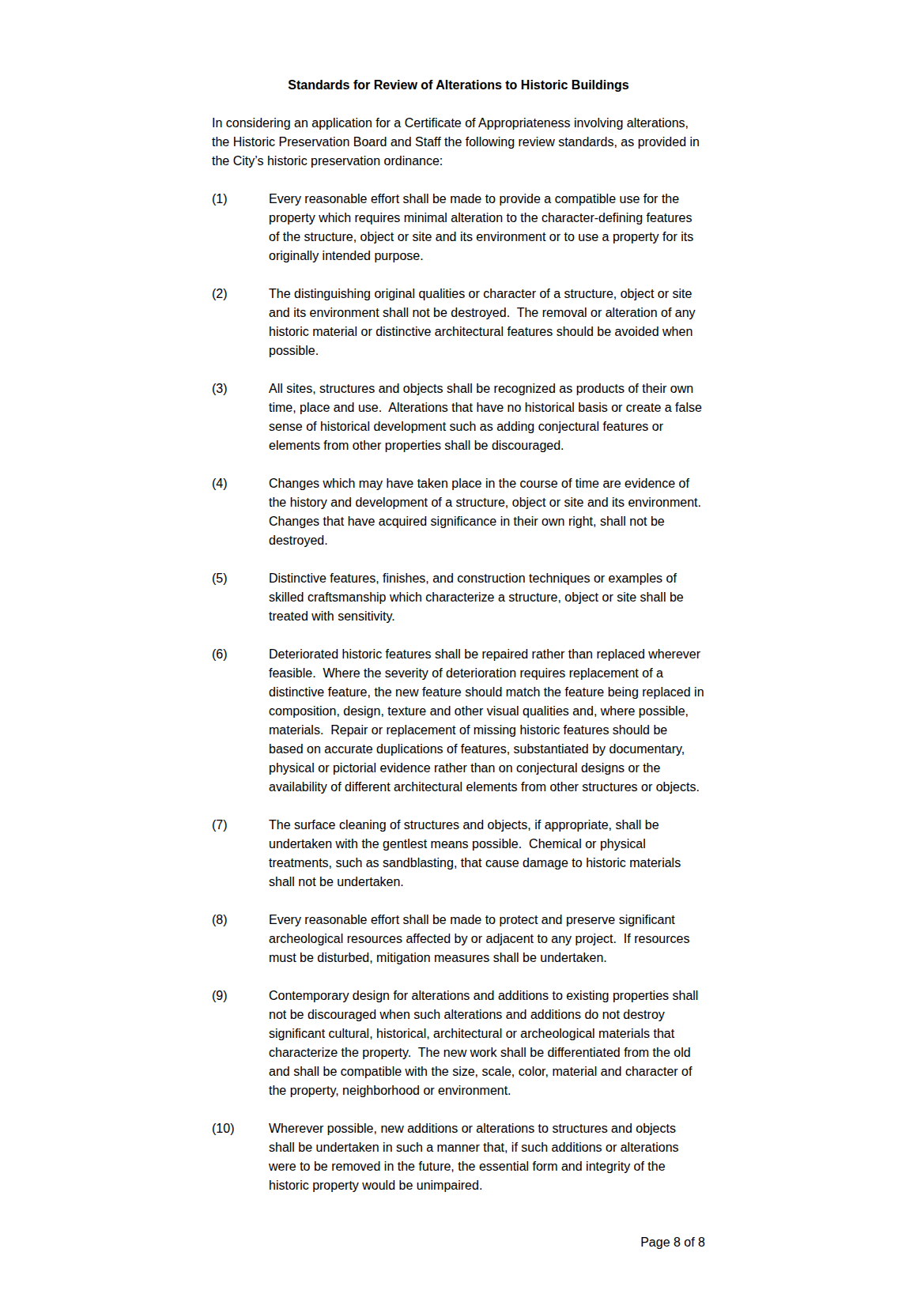Standards for Review of Alterations to Historic Buildings
In considering an application for a Certificate of Appropriateness involving alterations, the Historic Preservation Board and Staff the following review standards, as provided in the City’s historic preservation ordinance:
(1) Every reasonable effort shall be made to provide a compatible use for the property which requires minimal alteration to the character-defining features of the structure, object or site and its environment or to use a property for its originally intended purpose.
(2) The distinguishing original qualities or character of a structure, object or site and its environment shall not be destroyed. The removal or alteration of any historic material or distinctive architectural features should be avoided when possible.
(3) All sites, structures and objects shall be recognized as products of their own time, place and use. Alterations that have no historical basis or create a false sense of historical development such as adding conjectural features or elements from other properties shall be discouraged.
(4) Changes which may have taken place in the course of time are evidence of the history and development of a structure, object or site and its environment. Changes that have acquired significance in their own right, shall not be destroyed.
(5) Distinctive features, finishes, and construction techniques or examples of skilled craftsmanship which characterize a structure, object or site shall be treated with sensitivity.
(6) Deteriorated historic features shall be repaired rather than replaced wherever feasible. Where the severity of deterioration requires replacement of a distinctive feature, the new feature should match the feature being replaced in composition, design, texture and other visual qualities and, where possible, materials. Repair or replacement of missing historic features should be based on accurate duplications of features, substantiated by documentary, physical or pictorial evidence rather than on conjectural designs or the availability of different architectural elements from other structures or objects.
(7) The surface cleaning of structures and objects, if appropriate, shall be undertaken with the gentlest means possible. Chemical or physical treatments, such as sandblasting, that cause damage to historic materials shall not be undertaken.
(8) Every reasonable effort shall be made to protect and preserve significant archeological resources affected by or adjacent to any project. If resources must be disturbed, mitigation measures shall be undertaken.
(9) Contemporary design for alterations and additions to existing properties shall not be discouraged when such alterations and additions do not destroy significant cultural, historical, architectural or archeological materials that characterize the property. The new work shall be differentiated from the old and shall be compatible with the size, scale, color, material and character of the property, neighborhood or environment.
(10) Wherever possible, new additions or alterations to structures and objects shall be undertaken in such a manner that, if such additions or alterations were to be removed in the future, the essential form and integrity of the historic property would be unimpaired.
Page 8 of 8